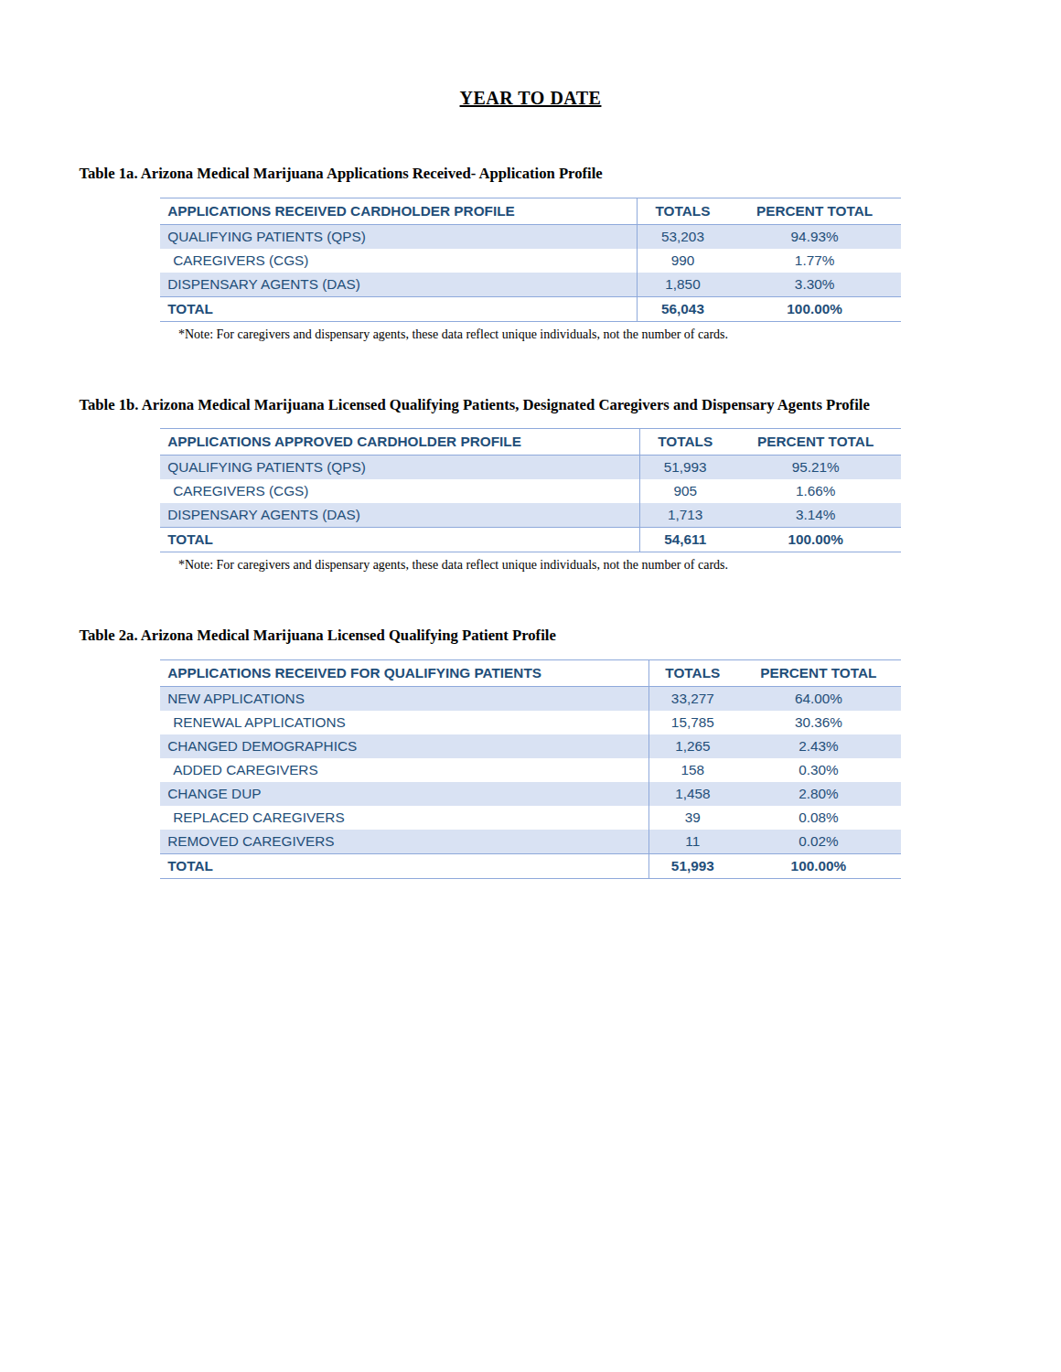YEAR TO DATE
Table 1a. Arizona Medical Marijuana Applications Received- Application Profile
| APPLICATIONS RECEIVED CARDHOLDER PROFILE | TOTALS | PERCENT TOTAL |
| --- | --- | --- |
| QUALIFYING PATIENTS (QPS) | 53,203 | 94.93% |
| CAREGIVERS (CGS) | 990 | 1.77% |
| DISPENSARY AGENTS (DAS) | 1,850 | 3.30% |
| TOTAL | 56,043 | 100.00% |
*Note: For caregivers and dispensary agents, these data reflect unique individuals, not the number of cards.
Table 1b. Arizona Medical Marijuana Licensed Qualifying Patients, Designated Caregivers and Dispensary Agents Profile
| APPLICATIONS APPROVED CARDHOLDER PROFILE | TOTALS | PERCENT TOTAL |
| --- | --- | --- |
| QUALIFYING PATIENTS (QPS) | 51,993 | 95.21% |
| CAREGIVERS (CGS) | 905 | 1.66% |
| DISPENSARY AGENTS (DAS) | 1,713 | 3.14% |
| TOTAL | 54,611 | 100.00% |
*Note: For caregivers and dispensary agents, these data reflect unique individuals, not the number of cards.
Table 2a. Arizona Medical Marijuana Licensed Qualifying Patient Profile
| APPLICATIONS RECEIVED FOR QUALIFYING PATIENTS | TOTALS | PERCENT TOTAL |
| --- | --- | --- |
| NEW APPLICATIONS | 33,277 | 64.00% |
| RENEWAL APPLICATIONS | 15,785 | 30.36% |
| CHANGED DEMOGRAPHICS | 1,265 | 2.43% |
| ADDED CAREGIVERS | 158 | 0.30% |
| CHANGE DUP | 1,458 | 2.80% |
| REPLACED CAREGIVERS | 39 | 0.08% |
| REMOVED CAREGIVERS | 11 | 0.02% |
| TOTAL | 51,993 | 100.00% |